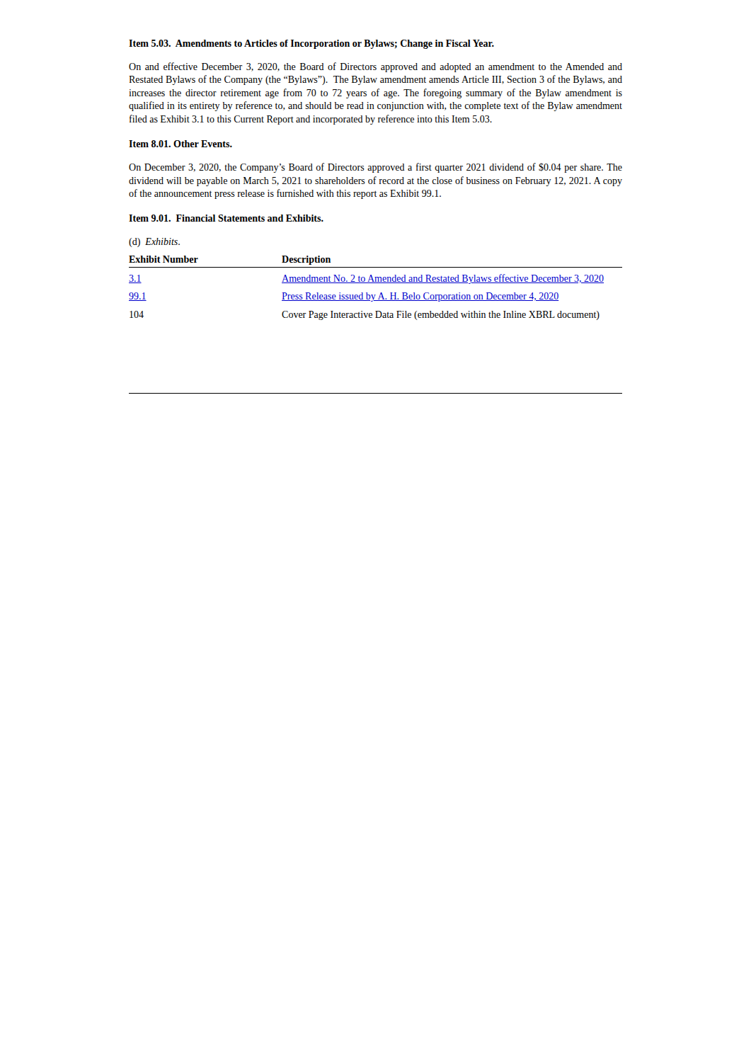Item 5.03. Amendments to Articles of Incorporation or Bylaws; Change in Fiscal Year.
On and effective December 3, 2020, the Board of Directors approved and adopted an amendment to the Amended and Restated Bylaws of the Company (the “Bylaws”). The Bylaw amendment amends Article III, Section 3 of the Bylaws, and increases the director retirement age from 70 to 72 years of age. The foregoing summary of the Bylaw amendment is qualified in its entirety by reference to, and should be read in conjunction with, the complete text of the Bylaw amendment filed as Exhibit 3.1 to this Current Report and incorporated by reference into this Item 5.03.
Item 8.01. Other Events.
On December 3, 2020, the Company’s Board of Directors approved a first quarter 2021 dividend of $0.04 per share. The dividend will be payable on March 5, 2021 to shareholders of record at the close of business on February 12, 2021. A copy of the announcement press release is furnished with this report as Exhibit 99.1.
Item 9.01. Financial Statements and Exhibits.
(d) Exhibits.
| Exhibit Number | Description |
| --- | --- |
| 3.1 | Amendment No. 2 to Amended and Restated Bylaws effective December 3, 2020 |
| 99.1 | Press Release issued by A. H. Belo Corporation on December 4, 2020 |
| 104 | Cover Page Interactive Data File (embedded within the Inline XBRL document) |